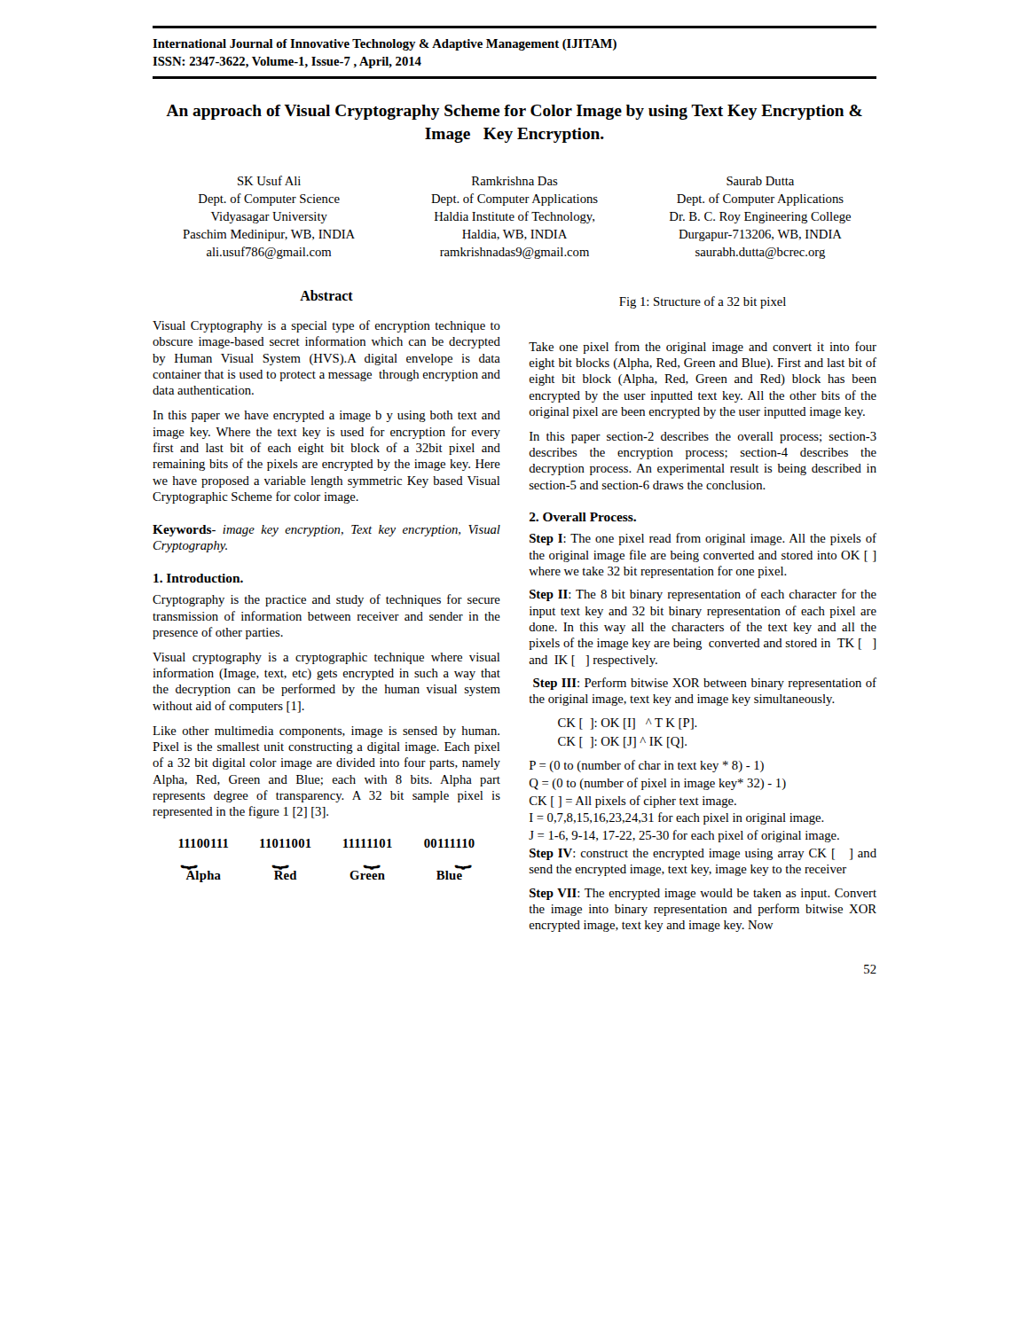International Journal of Innovative Technology & Adaptive Management (IJITAM)
ISSN: 2347-3622, Volume-1, Issue-7 , April, 2014
An approach of Visual Cryptography Scheme for Color Image by using Text Key Encryption & Image Key Encryption.
SK Usuf Ali
Dept. of Computer Science
Vidyasagar University
Paschim Medinipur, WB, INDIA
ali.usuf786@gmail.com
Ramkrishna Das
Dept. of Computer Applications
Haldia Institute of Technology,
Haldia, WB, INDIA
ramkrishnadas9@gmail.com
Saurab Dutta
Dept. of Computer Applications
Dr. B. C. Roy Engineering College
Durgapur-713206, WB, INDIA
saurabh.dutta@bcrec.org
Abstract
Visual Cryptography is a special type of encryption technique to obscure image-based secret information which can be decrypted by Human Visual System (HVS).A digital envelope is data container that is used to protect a message through encryption and data authentication.
In this paper we have encrypted a image b y using both text and image key. Where the text key is used for encryption for every first and last bit of each eight bit block of a 32bit pixel and remaining bits of the pixels are encrypted by the image key. Here we have proposed a variable length symmetric Key based Visual Cryptographic Scheme for color image.
Keywords- image key encryption, Text key encryption, Visual Cryptography.
1. Introduction.
Cryptography is the practice and study of techniques for secure transmission of information between receiver and sender in the presence of other parties.
Visual cryptography is a cryptographic technique where visual information (Image, text, etc) gets encrypted in such a way that the decryption can be performed by the human visual system without aid of computers [1].
Like other multimedia components, image is sensed by human. Pixel is the smallest unit constructing a digital image. Each pixel of a 32 bit digital color image are divided into four parts, namely Alpha, Red, Green and Blue; each with 8 bits. Alpha part represents degree of transparency. A 32 bit sample pixel is represented in the figure 1 [2] [3].
11100111 11011001 11111101 00111110
⏟ ⏟ ⏟ ⏟
Alpha Red Green Blue
Fig 1: Structure of a 32 bit pixel
Take one pixel from the original image and convert it into four eight bit blocks (Alpha, Red, Green and Blue). First and last bit of eight bit block (Alpha, Red, Green and Red) block has been encrypted by the user inputted text key. All the other bits of the original pixel are been encrypted by the user inputted image key.
In this paper section-2 describes the overall process; section-3 describes the encryption process; section-4 describes the decryption process. An experimental result is being described in section-5 and section-6 draws the conclusion.
2. Overall Process.
Step I: The one pixel read from original image. All the pixels of the original image file are being converted and stored into OK [ ] where we take 32 bit representation for one pixel.
Step II: The 8 bit binary representation of each character for the input text key and 32 bit binary representation of each pixel are done. In this way all the characters of the text key and all the pixels of the image key are being converted and stored in TK [ ] and IK [ ] respectively.
Step III: Perform bitwise XOR between binary representation of the original image, text key and image key simultaneously.
CK [ ]: OK [I] ^ T K [P].
CK [ ]: OK [J] ^ IK [Q].
P = (0 to (number of char in text key * 8) - 1)
Q = (0 to (number of pixel in image key* 32) - 1)
CK [ ] = All pixels of cipher text image.
I = 0,7,8,15,16,23,24,31 for each pixel in original image.
J = 1-6, 9-14, 17-22, 25-30 for each pixel of original image.
Step IV: construct the encrypted image using array CK [ ] and send the encrypted image, text key, image key to the receiver
Step VII: The encrypted image would be taken as input. Convert the image into binary representation and perform bitwise XOR encrypted image, text key and image key. Now
52